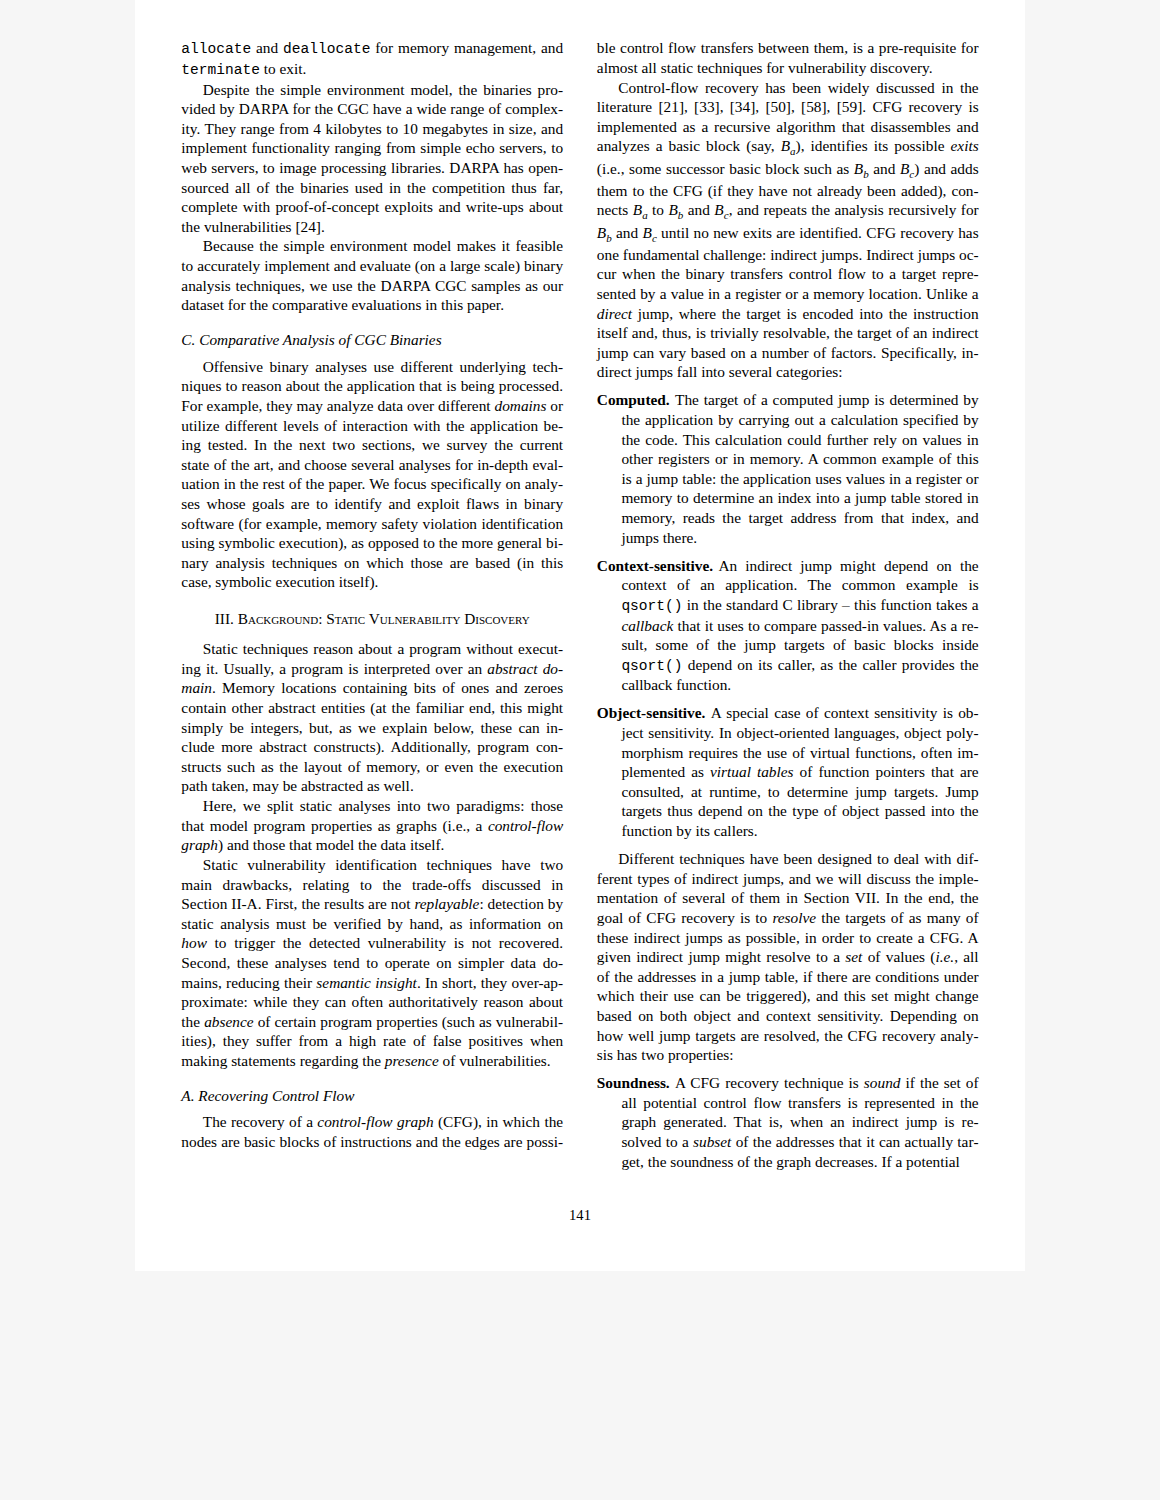allocate and deallocate for memory management, and terminate to exit.
Despite the simple environment model, the binaries provided by DARPA for the CGC have a wide range of complexity. They range from 4 kilobytes to 10 megabytes in size, and implement functionality ranging from simple echo servers, to web servers, to image processing libraries. DARPA has open-sourced all of the binaries used in the competition thus far, complete with proof-of-concept exploits and write-ups about the vulnerabilities [24].
Because the simple environment model makes it feasible to accurately implement and evaluate (on a large scale) binary analysis techniques, we use the DARPA CGC samples as our dataset for the comparative evaluations in this paper.
C. Comparative Analysis of CGC Binaries
Offensive binary analyses use different underlying techniques to reason about the application that is being processed. For example, they may analyze data over different domains or utilize different levels of interaction with the application being tested. In the next two sections, we survey the current state of the art, and choose several analyses for in-depth evaluation in the rest of the paper. We focus specifically on analyses whose goals are to identify and exploit flaws in binary software (for example, memory safety violation identification using symbolic execution), as opposed to the more general binary analysis techniques on which those are based (in this case, symbolic execution itself).
III. Background: Static Vulnerability Discovery
Static techniques reason about a program without executing it. Usually, a program is interpreted over an abstract domain. Memory locations containing bits of ones and zeroes contain other abstract entities (at the familiar end, this might simply be integers, but, as we explain below, these can include more abstract constructs). Additionally, program constructs such as the layout of memory, or even the execution path taken, may be abstracted as well.
Here, we split static analyses into two paradigms: those that model program properties as graphs (i.e., a control-flow graph) and those that model the data itself.
Static vulnerability identification techniques have two main drawbacks, relating to the trade-offs discussed in Section II-A. First, the results are not replayable: detection by static analysis must be verified by hand, as information on how to trigger the detected vulnerability is not recovered. Second, these analyses tend to operate on simpler data domains, reducing their semantic insight. In short, they over-approximate: while they can often authoritatively reason about the absence of certain program properties (such as vulnerabilities), they suffer from a high rate of false positives when making statements regarding the presence of vulnerabilities.
A. Recovering Control Flow
The recovery of a control-flow graph (CFG), in which the nodes are basic blocks of instructions and the edges are possible control flow transfers between them, is a pre-requisite for almost all static techniques for vulnerability discovery.
Control-flow recovery has been widely discussed in the literature [21], [33], [34], [50], [58], [59]. CFG recovery is implemented as a recursive algorithm that disassembles and analyzes a basic block (say, Ba), identifies its possible exits (i.e., some successor basic block such as Bb and Bc) and adds them to the CFG (if they have not already been added), connects Ba to Bb and Bc, and repeats the analysis recursively for Bb and Bc until no new exits are identified. CFG recovery has one fundamental challenge: indirect jumps. Indirect jumps occur when the binary transfers control flow to a target represented by a value in a register or a memory location. Unlike a direct jump, where the target is encoded into the instruction itself and, thus, is trivially resolvable, the target of an indirect jump can vary based on a number of factors. Specifically, indirect jumps fall into several categories:
Computed.
The target of a computed jump is determined by the application by carrying out a calculation specified by the code. This calculation could further rely on values in other registers or in memory. A common example of this is a jump table: the application uses values in a register or memory to determine an index into a jump table stored in memory, reads the target address from that index, and jumps there.
Context-sensitive.
An indirect jump might depend on the context of an application. The common example is qsort() in the standard C library – this function takes a callback that it uses to compare passed-in values. As a result, some of the jump targets of basic blocks inside qsort() depend on its caller, as the caller provides the callback function.
Object-sensitive.
A special case of context sensitivity is object sensitivity. In object-oriented languages, object polymorphism requires the use of virtual functions, often implemented as virtual tables of function pointers that are consulted, at runtime, to determine jump targets. Jump targets thus depend on the type of object passed into the function by its callers.
Different techniques have been designed to deal with different types of indirect jumps, and we will discuss the implementation of several of them in Section VII. In the end, the goal of CFG recovery is to resolve the targets of as many of these indirect jumps as possible, in order to create a CFG. A given indirect jump might resolve to a set of values (i.e., all of the addresses in a jump table, if there are conditions under which their use can be triggered), and this set might change based on both object and context sensitivity. Depending on how well jump targets are resolved, the CFG recovery analysis has two properties:
Soundness.
A CFG recovery technique is sound if the set of all potential control flow transfers is represented in the graph generated. That is, when an indirect jump is resolved to a subset of the addresses that it can actually target, the soundness of the graph decreases. If a potential
141